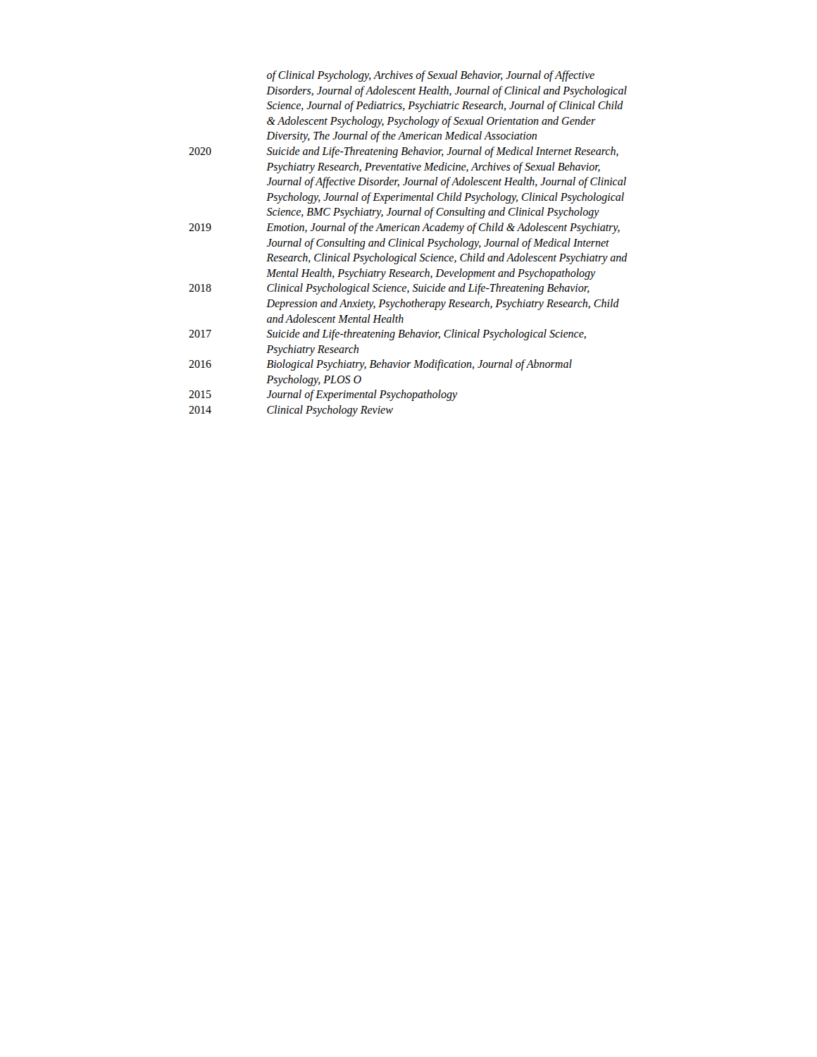| | of Clinical Psychology, Archives of Sexual Behavior, Journal of Affective Disorders, Journal of Adolescent Health, Journal of Clinical and Psychological Science, Journal of Pediatrics, Psychiatric Research, Journal of Clinical Child & Adolescent Psychology, Psychology of Sexual Orientation and Gender Diversity, The Journal of the American Medical Association |
| 2020 | Suicide and Life-Threatening Behavior, Journal of Medical Internet Research, Psychiatry Research, Preventative Medicine, Archives of Sexual Behavior, Journal of Affective Disorder, Journal of Adolescent Health, Journal of Clinical Psychology, Journal of Experimental Child Psychology, Clinical Psychological Science, BMC Psychiatry, Journal of Consulting and Clinical Psychology |
| 2019 | Emotion, Journal of the American Academy of Child & Adolescent Psychiatry, Journal of Consulting and Clinical Psychology, Journal of Medical Internet Research, Clinical Psychological Science, Child and Adolescent Psychiatry and Mental Health, Psychiatry Research, Development and Psychopathology |
| 2018 | Clinical Psychological Science, Suicide and Life-Threatening Behavior, Depression and Anxiety, Psychotherapy Research, Psychiatry Research, Child and Adolescent Mental Health |
| 2017 | Suicide and Life-threatening Behavior, Clinical Psychological Science, Psychiatry Research |
| 2016 | Biological Psychiatry, Behavior Modification, Journal of Abnormal Psychology, PLOS O |
| 2015 | Journal of Experimental Psychopathology |
| 2014 | Clinical Psychology Review |